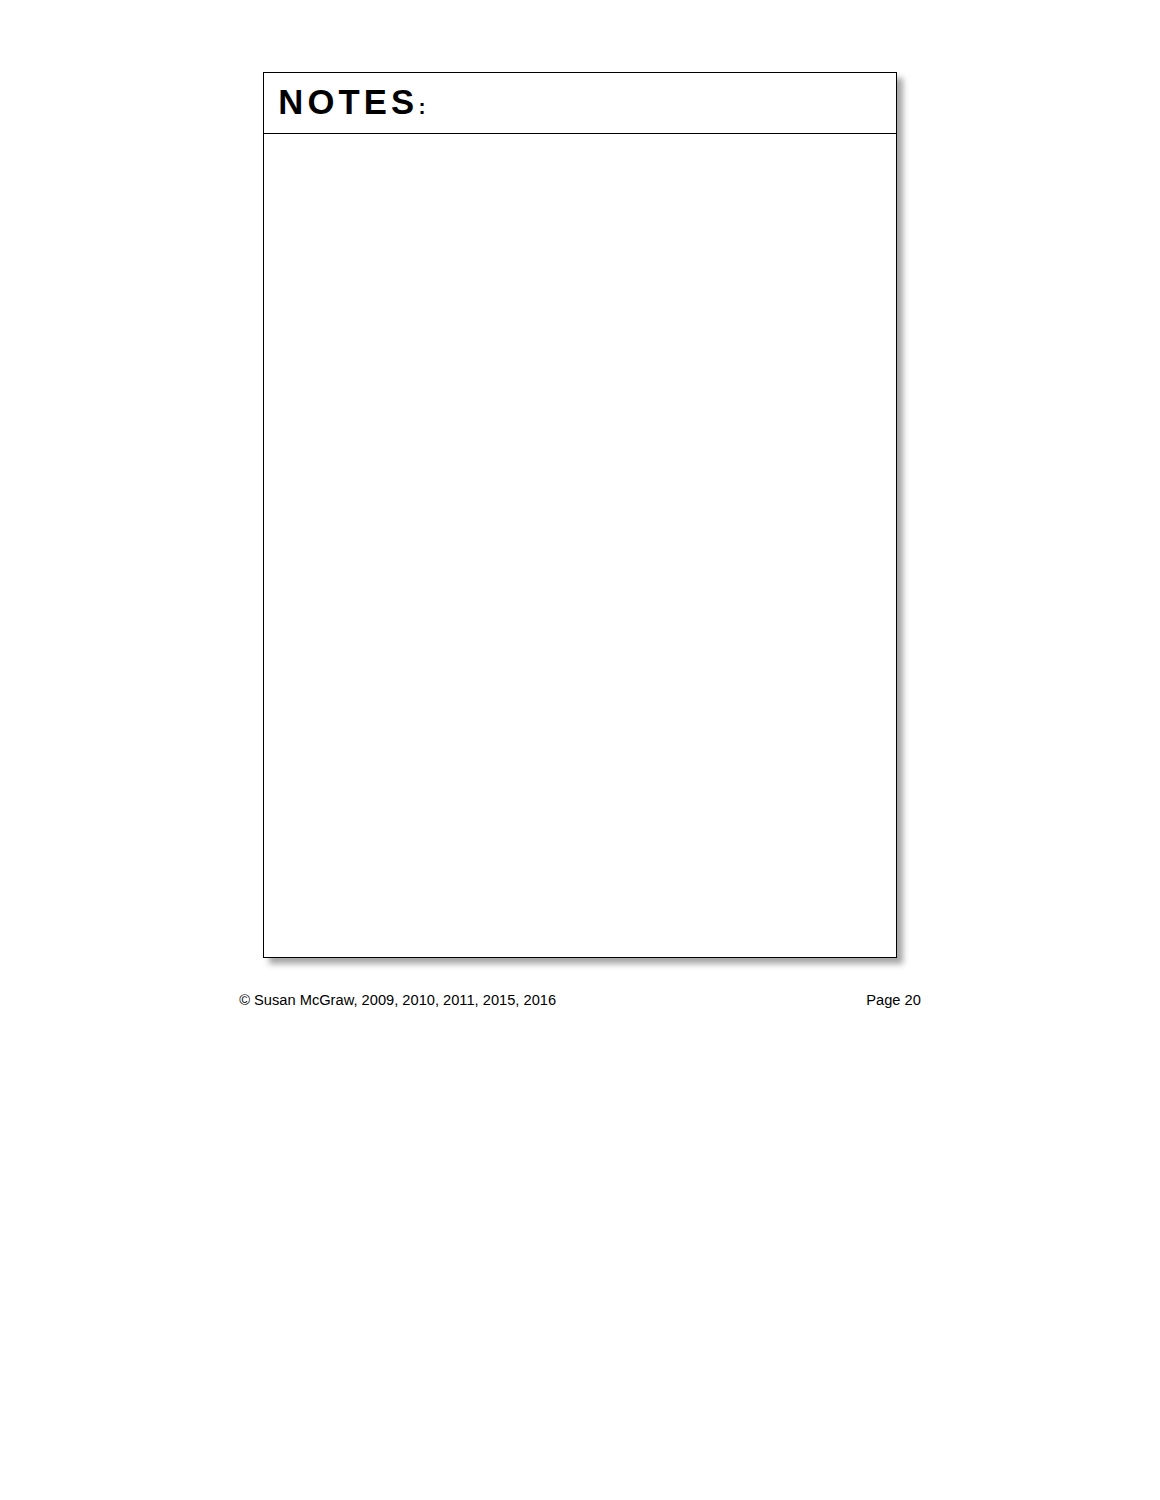NOTES:
© Susan McGraw, 2009, 2010, 2011, 2015, 2016 Page 20